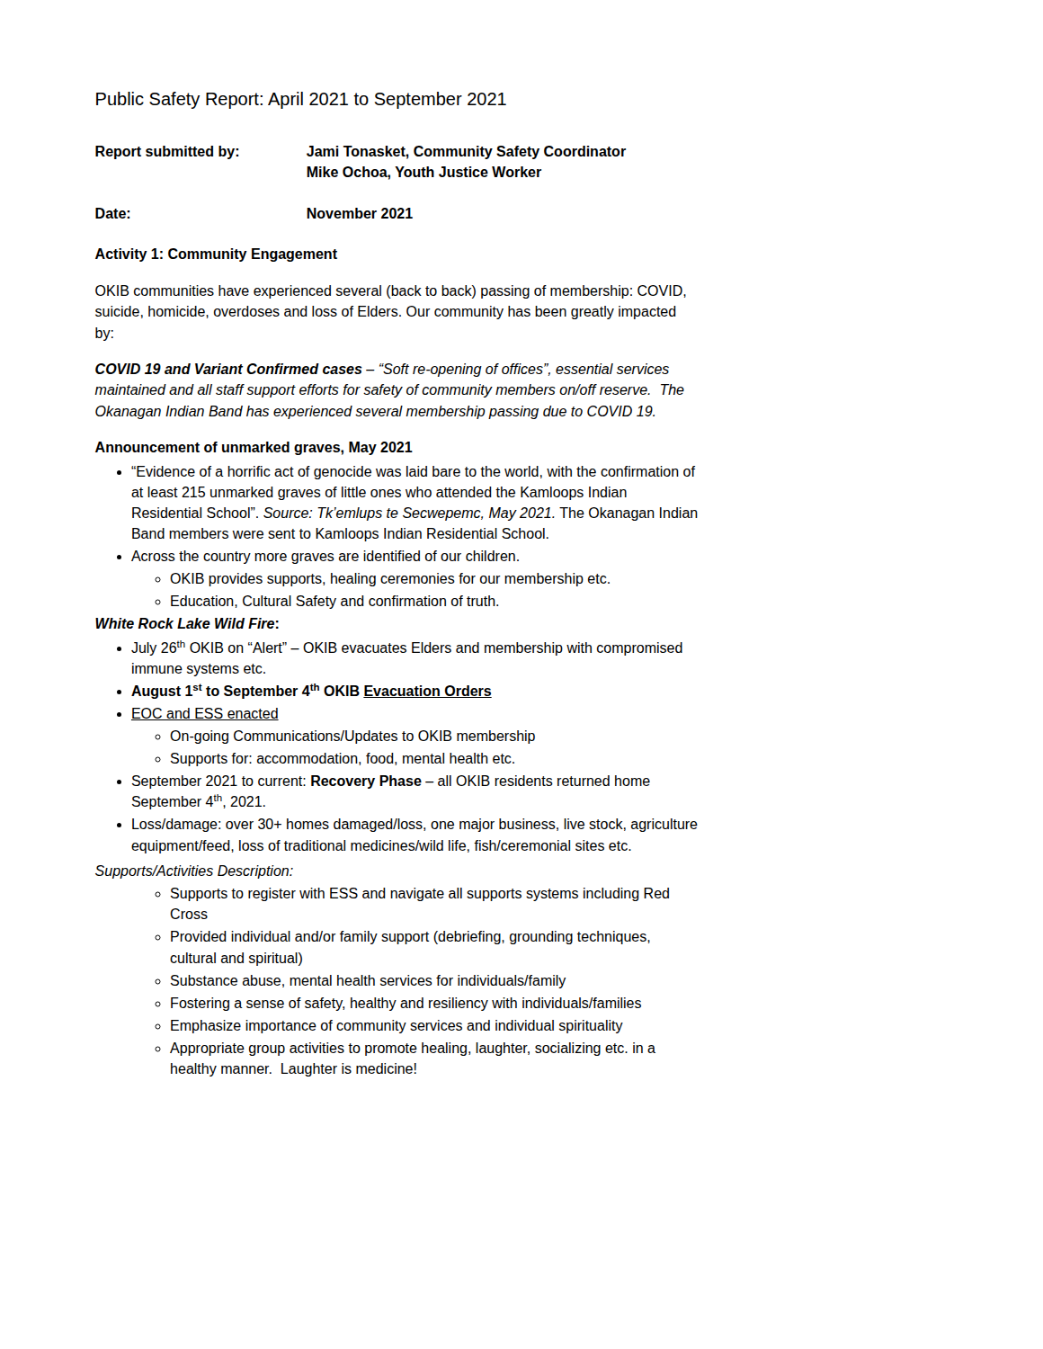Public Safety Report: April 2021 to September 2021
Report submitted by:
Jami Tonasket, Community Safety CoordinatorMike Ochoa, Youth Justice Worker
Date:
November 2021
Activity 1: Community Engagement
OKIB communities have experienced several (back to back) passing of membership: COVID, suicide, homicide, overdoses and loss of Elders. Our community has been greatly impacted by:
COVID 19 and Variant Confirmed cases – “Soft re-opening of offices”, essential services maintained and all staff support efforts for safety of community members on/off reserve. The Okanagan Indian Band has experienced several membership passing due to COVID 19.
Announcement of unmarked graves, May 2021
“Evidence of a horrific act of genocide was laid bare to the world, with the confirmation of at least 215 unmarked graves of little ones who attended the Kamloops Indian Residential School”. Source: Tk’emlups te Secwepemc, May 2021. The Okanagan Indian Band members were sent to Kamloops Indian Residential School.
Across the country more graves are identified of our children.
OKIB provides supports, healing ceremonies for our membership etc.
Education, Cultural Safety and confirmation of truth.
White Rock Lake Wild Fire:
July 26th OKIB on “Alert” – OKIB evacuates Elders and membership with compromised immune systems etc.
August 1st to September 4th OKIB Evacuation Orders
EOC and ESS enacted
On-going Communications/Updates to OKIB membership
Supports for: accommodation, food, mental health etc.
September 2021 to current: Recovery Phase – all OKIB residents returned home September 4th, 2021.
Loss/damage: over 30+ homes damaged/loss, one major business, live stock, agriculture equipment/feed, loss of traditional medicines/wild life, fish/ceremonial sites etc.
Supports/Activities Description:
Supports to register with ESS and navigate all supports systems including Red Cross
Provided individual and/or family support (debriefing, grounding techniques, cultural and spiritual)
Substance abuse, mental health services for individuals/family
Fostering a sense of safety, healthy and resiliency with individuals/families
Emphasize importance of community services and individual spirituality
Appropriate group activities to promote healing, laughter, socializing etc. in a healthy manner. Laughter is medicine!